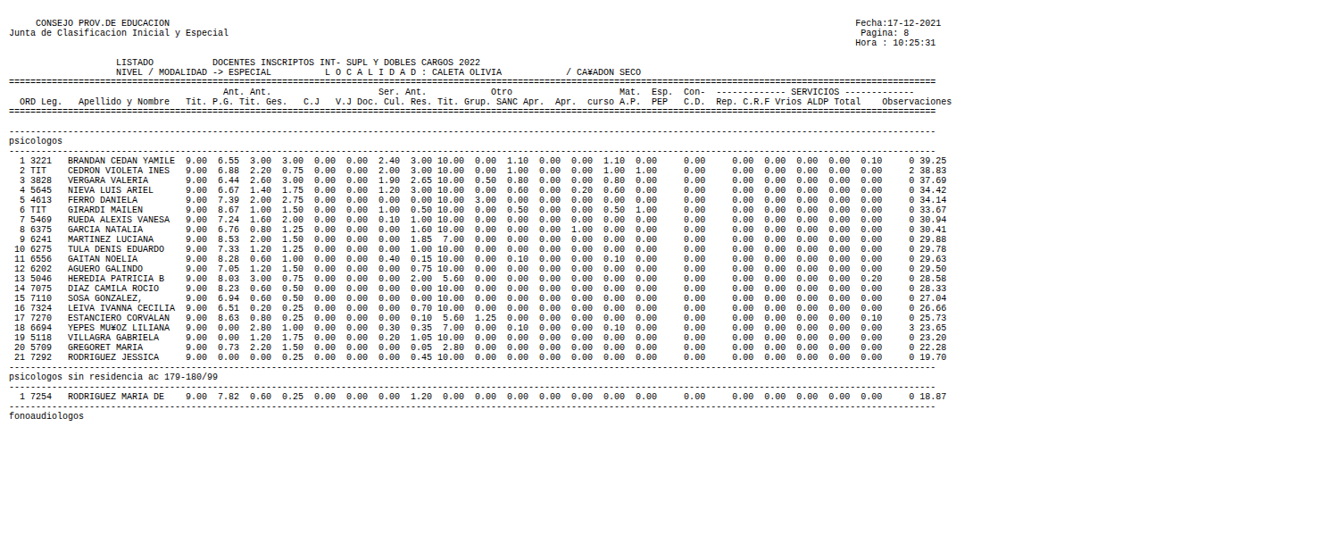CONSEJO PROV.DE EDUCACION                                                                                                                                Fecha:17-12-2021
Junta de Clasificacion Inicial y Especial                                                                                                                      Pagina: 8
                                                                                                                                                              Hora : 10:25:31

                    LISTADO           DOCENTES INSCRIPTOS INT- SUPL Y DOBLES CARGOS 2022
                    NIVEL / MODALIDAD -> ESPECIAL          L O C A L I D A D : CALETA OLIVIA            / CA¥ADON SECO
=============================================================================================================================================================================
                                        Ant. Ant.                    Ser. Ant.            Otro                    Mat.  Esp.  Con-  ------------- SERVICIOS -------------
  ORD Leg.   Apellido y Nombre   Tit. P.G. Tit. Ges.   C.J   V.J Doc. Cul. Res. Tit. Grup. SANC Apr.  Apr.  curso A.P.  PEP   C.D.  Rep. C.R.F Vrios ALDP Total    Observaciones
=============================================================================================================================================================================

-----------------------------------------------------------------------------------------------------------------------------------------------------------------------------
psicologos
-----------------------------------------------------------------------------------------------------------------------------------------------------------------------------
  1 3221   BRANDAN CEDAN YAMILE  9.00  6.55  3.00  3.00  0.00  0.00  2.40  3.00 10.00  0.00  1.10  0.00  0.00  1.10  0.00     0.00     0.00  0.00  0.00  0.00  0.10     0 39.25
  2 TIT    CEDRON VIOLETA INES   9.00  6.88  2.20  0.75  0.00  0.00  2.00  3.00 10.00  0.00  1.00  0.00  0.00  1.00  1.00     0.00     0.00  0.00  0.00  0.00  0.00     2 38.83
  3 3828   VERGARA VALERIA       9.00  6.44  2.60  3.00  0.00  0.00  1.90  2.65 10.00  0.50  0.80  0.00  0.00  0.80  0.00     0.00     0.00  0.00  0.00  0.00  0.00     0 37.69
  4 5645   NIEVA LUIS ARIEL      9.00  6.67  1.40  1.75  0.00  0.00  1.20  3.00 10.00  0.00  0.60  0.00  0.20  0.60  0.00     0.00     0.00  0.00  0.00  0.00  0.00     0 34.42
  5 4613   FERRO DANIELA         9.00  7.39  2.00  2.75  0.00  0.00  0.00  0.00 10.00  3.00  0.00  0.00  0.00  0.00  0.00     0.00     0.00  0.00  0.00  0.00  0.00     0 34.14
  6 TIT    GIRARDI MAILEN        9.00  8.67  1.00  1.50  0.00  0.00  1.00  0.50 10.00  0.00  0.50  0.00  0.00  0.50  1.00     0.00     0.00  0.00  0.00  0.00  0.00     0 33.67
  7 5469   RUEDA ALEXIS VANESA   9.00  7.24  1.60  2.00  0.00  0.00  0.10  1.00 10.00  0.00  0.00  0.00  0.00  0.00  0.00     0.00     0.00  0.00  0.00  0.00  0.00     0 30.94
  8 6375   GARCIA NATALIA        9.00  6.76  0.80  1.25  0.00  0.00  0.00  1.60 10.00  0.00  0.00  0.00  1.00  0.00  0.00     0.00     0.00  0.00  0.00  0.00  0.00     0 30.41
  9 6241   MARTINEZ LUCIANA      9.00  8.53  2.00  1.50  0.00  0.00  0.00  1.85  7.00  0.00  0.00  0.00  0.00  0.00  0.00     0.00     0.00  0.00  0.00  0.00  0.00     0 29.88
 10 6275   TULA DENIS EDUARDO    9.00  7.33  1.20  1.25  0.00  0.00  0.00  1.00 10.00  0.00  0.00  0.00  0.00  0.00  0.00     0.00     0.00  0.00  0.00  0.00  0.00     0 29.78
 11 6556   GAITAN NOELIA         9.00  8.28  0.60  1.00  0.00  0.00  0.40  0.15 10.00  0.00  0.10  0.00  0.00  0.10  0.00     0.00     0.00  0.00  0.00  0.00  0.00     0 29.63
 12 6202   AGUERO GALINDO        9.00  7.05  1.20  1.50  0.00  0.00  0.00  0.75 10.00  0.00  0.00  0.00  0.00  0.00  0.00     0.00     0.00  0.00  0.00  0.00  0.00     0 29.50
 13 5046   HEREDIA PATRICIA B    9.00  8.03  3.00  0.75  0.00  0.00  0.00  2.00  5.60  0.00  0.00  0.00  0.00  0.00  0.00     0.00     0.00  0.00  0.00  0.00  0.20     0 28.58
 14 7075   DIAZ CAMILA ROCIO     9.00  8.23  0.60  0.50  0.00  0.00  0.00  0.00 10.00  0.00  0.00  0.00  0.00  0.00  0.00     0.00     0.00  0.00  0.00  0.00  0.00     0 28.33
 15 7110   SOSA GONZALEZ,        9.00  6.94  0.60  0.50  0.00  0.00  0.00  0.00 10.00  0.00  0.00  0.00  0.00  0.00  0.00     0.00     0.00  0.00  0.00  0.00  0.00     0 27.04
 16 7324   LEIVA IVANNA CECILIA  9.00  6.51  0.20  0.25  0.00  0.00  0.00  0.70 10.00  0.00  0.00  0.00  0.00  0.00  0.00     0.00     0.00  0.00  0.00  0.00  0.00     0 26.66
 17 7270   ESTANCIERO CORVALAN   9.00  8.63  0.80  0.25  0.00  0.00  0.00  0.10  5.60  1.25  0.00  0.00  0.00  0.00  0.00     0.00     0.00  0.00  0.00  0.00  0.10     0 25.73
 18 6694   YEPES MU¥OZ LILIANA   9.00  0.00  2.80  1.00  0.00  0.00  0.30  0.35  7.00  0.00  0.10  0.00  0.00  0.10  0.00     0.00     0.00  0.00  0.00  0.00  0.00     3 23.65
 19 5118   VILLAGRA GABRIELA     9.00  0.00  1.20  1.75  0.00  0.00  0.20  1.05 10.00  0.00  0.00  0.00  0.00  0.00  0.00     0.00     0.00  0.00  0.00  0.00  0.00     0 23.20
 20 5709   GREGORET MARIA        9.00  0.73  2.20  1.50  0.00  0.00  0.00  0.05  2.80  0.00  0.00  0.00  0.00  0.00  0.00     0.00     0.00  0.00  0.00  0.00  0.00     0 22.28
 21 7292   RODRIGUEZ JESSICA     9.00  0.00  0.00  0.25  0.00  0.00  0.00  0.45 10.00  0.00  0.00  0.00  0.00  0.00  0.00     0.00     0.00  0.00  0.00  0.00  0.00     0 19.70
-----------------------------------------------------------------------------------------------------------------------------------------------------------------------------
psicologos sin residencia ac 179-180/99
-----------------------------------------------------------------------------------------------------------------------------------------------------------------------------
  1 7254   RODRIGUEZ MARIA DE    9.00  7.82  0.60  0.25  0.00  0.00  0.00  1.20  0.00  0.00  0.00  0.00  0.00  0.00  0.00     0.00     0.00  0.00  0.00  0.00  0.00     0 18.87
-----------------------------------------------------------------------------------------------------------------------------------------------------------------------------
fonoaudiologos